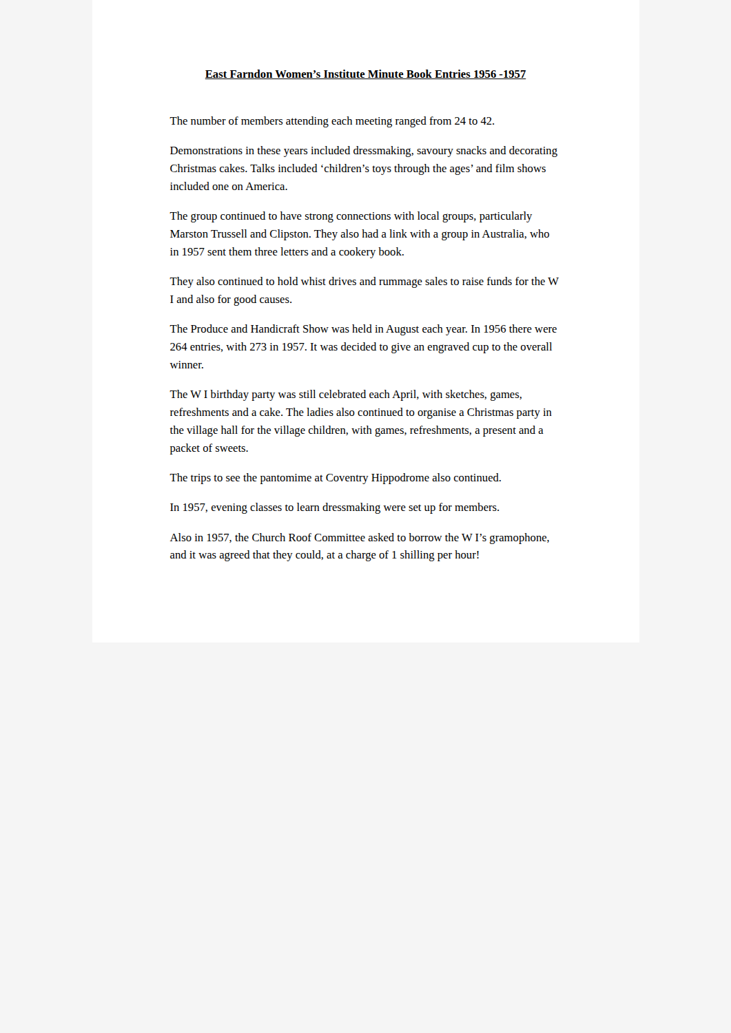East Farndon Women’s Institute Minute Book Entries 1956 -1957
The number of members attending each meeting ranged from 24 to 42.
Demonstrations in these years included dressmaking, savoury snacks and decorating Christmas cakes. Talks included ‘children’s toys through the ages’ and film shows included one on America.
The group continued to have strong connections with local groups, particularly Marston Trussell and Clipston. They also had a link with a group in Australia, who in 1957 sent them three letters and a cookery book.
They also continued to hold whist drives and rummage sales to raise funds for the W I and also for good causes.
The Produce and Handicraft Show was held in August each year. In 1956 there were 264 entries, with 273 in 1957. It was decided to give an engraved cup to the overall winner.
The W I birthday party was still celebrated each April, with sketches, games, refreshments and a cake. The ladies also continued to organise a Christmas party in the village hall for the village children, with games, refreshments, a present and a packet of sweets.
The trips to see the pantomime at Coventry Hippodrome also continued.
In 1957, evening classes to learn dressmaking were set up for members.
Also in 1957, the Church Roof Committee asked to borrow the W I’s gramophone, and it was agreed that they could, at a charge of 1 shilling per hour!